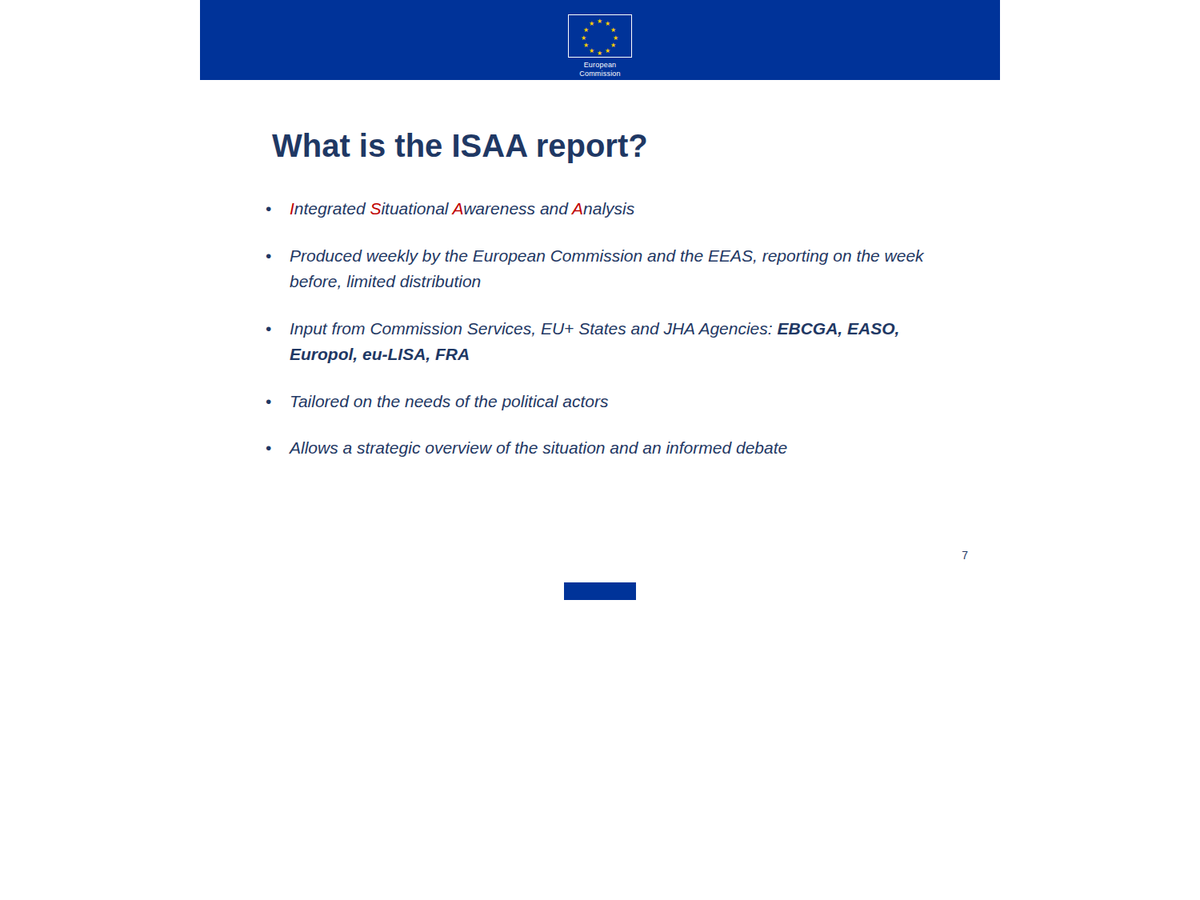★ ★ ★ ★ ★ ★ ★ ★ ★ ★ ★ ★
European
Commission
What is the ISAA report?
Integrated Situational Awareness and Analysis
Produced weekly by the European Commission and the EEAS, reporting on the week before, limited distribution
Input from Commission Services, EU+ States and JHA Agencies: EBCGA, EASO, Europol, eu-LISA, FRA
Tailored on the needs of the political actors
Allows a strategic overview of the situation and an informed debate
7